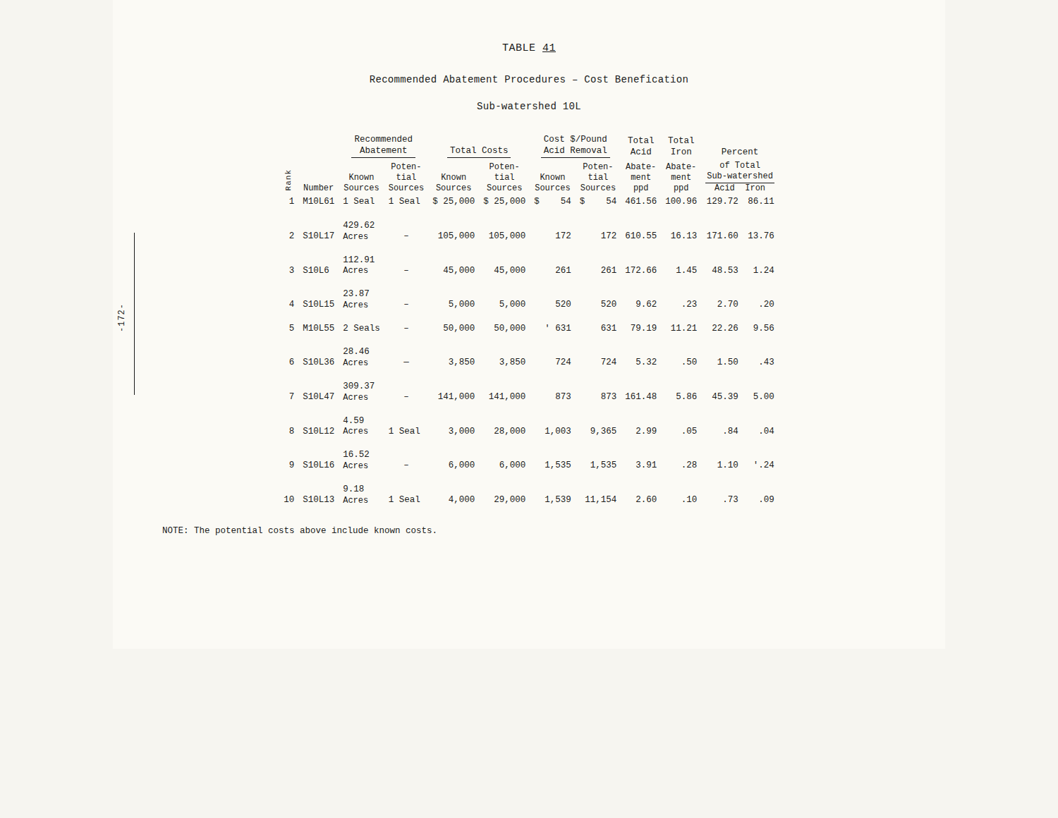TABLE 41
Recommended Abatement Procedures – Cost Benefication
Sub-watershed 10L
-172-
| | | Recommended Abatement | Total Costs | Cost $/Pound Acid Removal | Total Acid | Total Iron | Percent |
| --- | --- | --- | --- | --- | --- | --- | --- |
| Rank | Number | Known Sources | Poten- tial Sources | Known Sources | Poten- tial Sources | Known Sources | Poten- tial Sources | Abate- ment ppd | Abate- ment ppd | of Total Sub-watershed Acid Iron |
| 1 | M10L61 | 1 Seal | 1 Seal | $ 25,000 | $ 25,000 | $ 54 | $ 54 | 461.56 | 100.96 | 129.72 | 86.11 |
| 2 | S10L17 | 429.62 Acres | – | 105,000 | 105,000 | 172 | 172 | 610.55 | 16.13 | 171.60 | 13.76 |
| 3 | S10L6 | 112.91 Acres | – | 45,000 | 45,000 | 261 | 261 | 172.66 | 1.45 | 48.53 | 1.24 |
| 4 | S10L15 | 23.87 Acres | – | 5,000 | 5,000 | 520 | 520 | 9.62 | .23 | 2.70 | .20 |
| 5 | M10L55 | 2 Seals | – | 50,000 | 50,000 | ' 631 | 631 | 79.19 | 11.21 | 22.26 | 9.56 |
| 6 | S10L36 | 28.46 Acres | — | 3,850 | 3,850 | 724 | 724 | 5.32 | .50 | 1.50 | .43 |
| 7 | S10L47 | 309.37 Acres | – | 141,000 | 141,000 | 873 | 873 | 161.48 | 5.86 | 45.39 | 5.00 |
| 8 | S10L12 | 4.59 Acres | 1 Seal | 3,000 | 28,000 | 1,003 | 9,365 | 2.99 | .05 | .84 | .04 |
| 9 | S10L16 | 16.52 Acres | – | 6,000 | 6,000 | 1,535 | 1,535 | 3.91 | .28 | 1.10 | '.24 |
| 10 | S10L13 | 9.18 Acres | 1 Seal | 4,000 | 29,000 | 1,539 | 11,154 | 2.60 | .10 | .73 | .09 |
NOTE: The potential costs above include known costs.